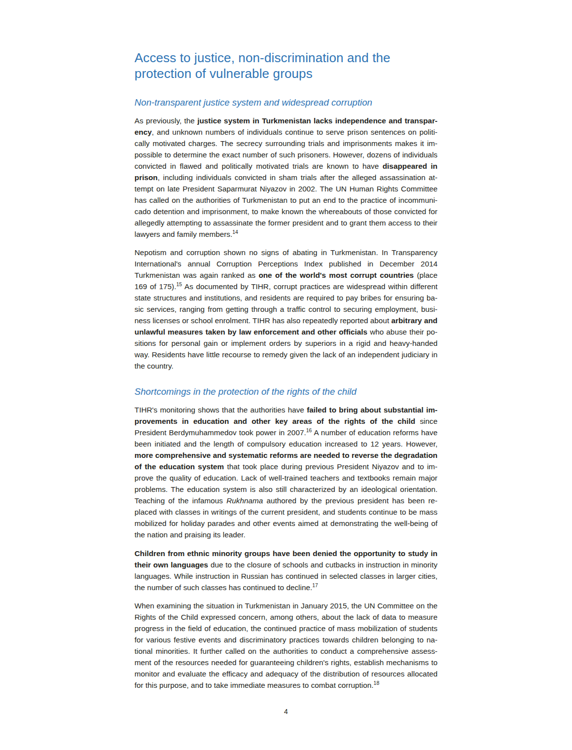Access to justice, non-discrimination and the protection of vulnerable groups
Non-transparent justice system and widespread corruption
As previously, the justice system in Turkmenistan lacks independence and transparency, and unknown numbers of individuals continue to serve prison sentences on politically motivated charges. The secrecy surrounding trials and imprisonments makes it impossible to determine the exact number of such prisoners. However, dozens of individuals convicted in flawed and politically motivated trials are known to have disappeared in prison, including individuals convicted in sham trials after the alleged assassination attempt on late President Saparmurat Niyazov in 2002. The UN Human Rights Committee has called on the authorities of Turkmenistan to put an end to the practice of incommunicado detention and imprisonment, to make known the whereabouts of those convicted for allegedly attempting to assassinate the former president and to grant them access to their lawyers and family members.14
Nepotism and corruption shown no signs of abating in Turkmenistan. In Transparency International's annual Corruption Perceptions Index published in December 2014 Turkmenistan was again ranked as one of the world's most corrupt countries (place 169 of 175).15 As documented by TIHR, corrupt practices are widespread within different state structures and institutions, and residents are required to pay bribes for ensuring basic services, ranging from getting through a traffic control to securing employment, business licenses or school enrolment. TIHR has also repeatedly reported about arbitrary and unlawful measures taken by law enforcement and other officials who abuse their positions for personal gain or implement orders by superiors in a rigid and heavy-handed way. Residents have little recourse to remedy given the lack of an independent judiciary in the country.
Shortcomings in the protection of the rights of the child
TIHR's monitoring shows that the authorities have failed to bring about substantial improvements in education and other key areas of the rights of the child since President Berdymuhammedov took power in 2007.16 A number of education reforms have been initiated and the length of compulsory education increased to 12 years. However, more comprehensive and systematic reforms are needed to reverse the degradation of the education system that took place during previous President Niyazov and to improve the quality of education. Lack of well-trained teachers and textbooks remain major problems. The education system is also still characterized by an ideological orientation. Teaching of the infamous Rukhnama authored by the previous president has been replaced with classes in writings of the current president, and students continue to be mass mobilized for holiday parades and other events aimed at demonstrating the well-being of the nation and praising its leader.
Children from ethnic minority groups have been denied the opportunity to study in their own languages due to the closure of schools and cutbacks in instruction in minority languages. While instruction in Russian has continued in selected classes in larger cities, the number of such classes has continued to decline.17
When examining the situation in Turkmenistan in January 2015, the UN Committee on the Rights of the Child expressed concern, among others, about the lack of data to measure progress in the field of education, the continued practice of mass mobilization of students for various festive events and discriminatory practices towards children belonging to national minorities. It further called on the authorities to conduct a comprehensive assessment of the resources needed for guaranteeing children's rights, establish mechanisms to monitor and evaluate the efficacy and adequacy of the distribution of resources allocated for this purpose, and to take immediate measures to combat corruption.18
4